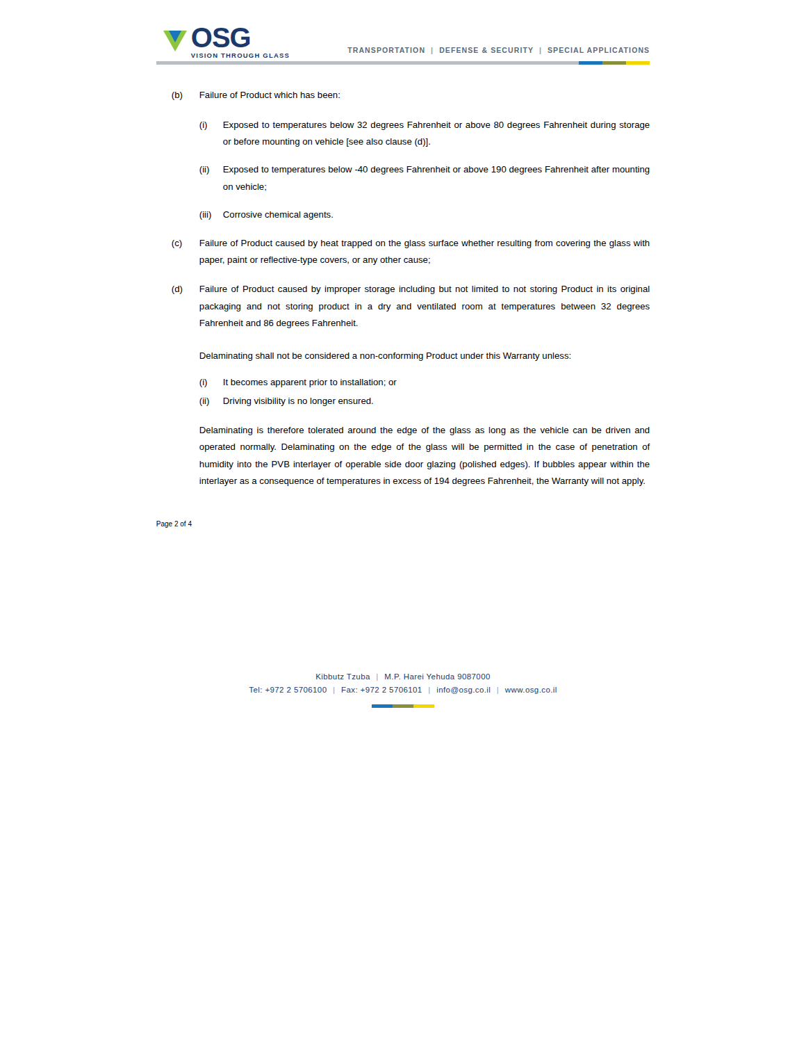OSG
VISION THROUGH GLASS
TRANSPORTATION | DEFENSE & SECURITY | SPECIAL APPLICATIONS
(b)
Failure of Product which has been:
(i) Exposed to temperatures below 32 degrees Fahrenheit or above 80 degrees Fahrenheit during storage or before mounting on vehicle [see also clause (d)].
(ii) Exposed to temperatures below -40 degrees Fahrenheit or above 190 degrees Fahrenheit after mounting on vehicle;
(iii) Corrosive chemical agents.
(c)
Failure of Product caused by heat trapped on the glass surface whether resulting from covering the glass with paper, paint or reflective-type covers, or any other cause;
(d)
Failure of Product caused by improper storage including but not limited to not storing Product in its original packaging and not storing product in a dry and ventilated room at temperatures between 32 degrees Fahrenheit and 86 degrees Fahrenheit.
Delaminating shall not be considered a non-conforming Product under this Warranty unless:
(i) It becomes apparent prior to installation; or
(ii) Driving visibility is no longer ensured.
Delaminating is therefore tolerated around the edge of the glass as long as the vehicle can be driven and operated normally. Delaminating on the edge of the glass will be permitted in the case of penetration of humidity into the PVB interlayer of operable side door glazing (polished edges). If bubbles appear within the interlayer as a consequence of temperatures in excess of 194 degrees Fahrenheit, the Warranty will not apply.
Page 2 of 4
Kibbutz Tzuba | M.P. Harei Yehuda 9087000
Tel: +972 2 5706100 | Fax: +972 2 5706101 | info@osg.co.il | www.osg.co.il